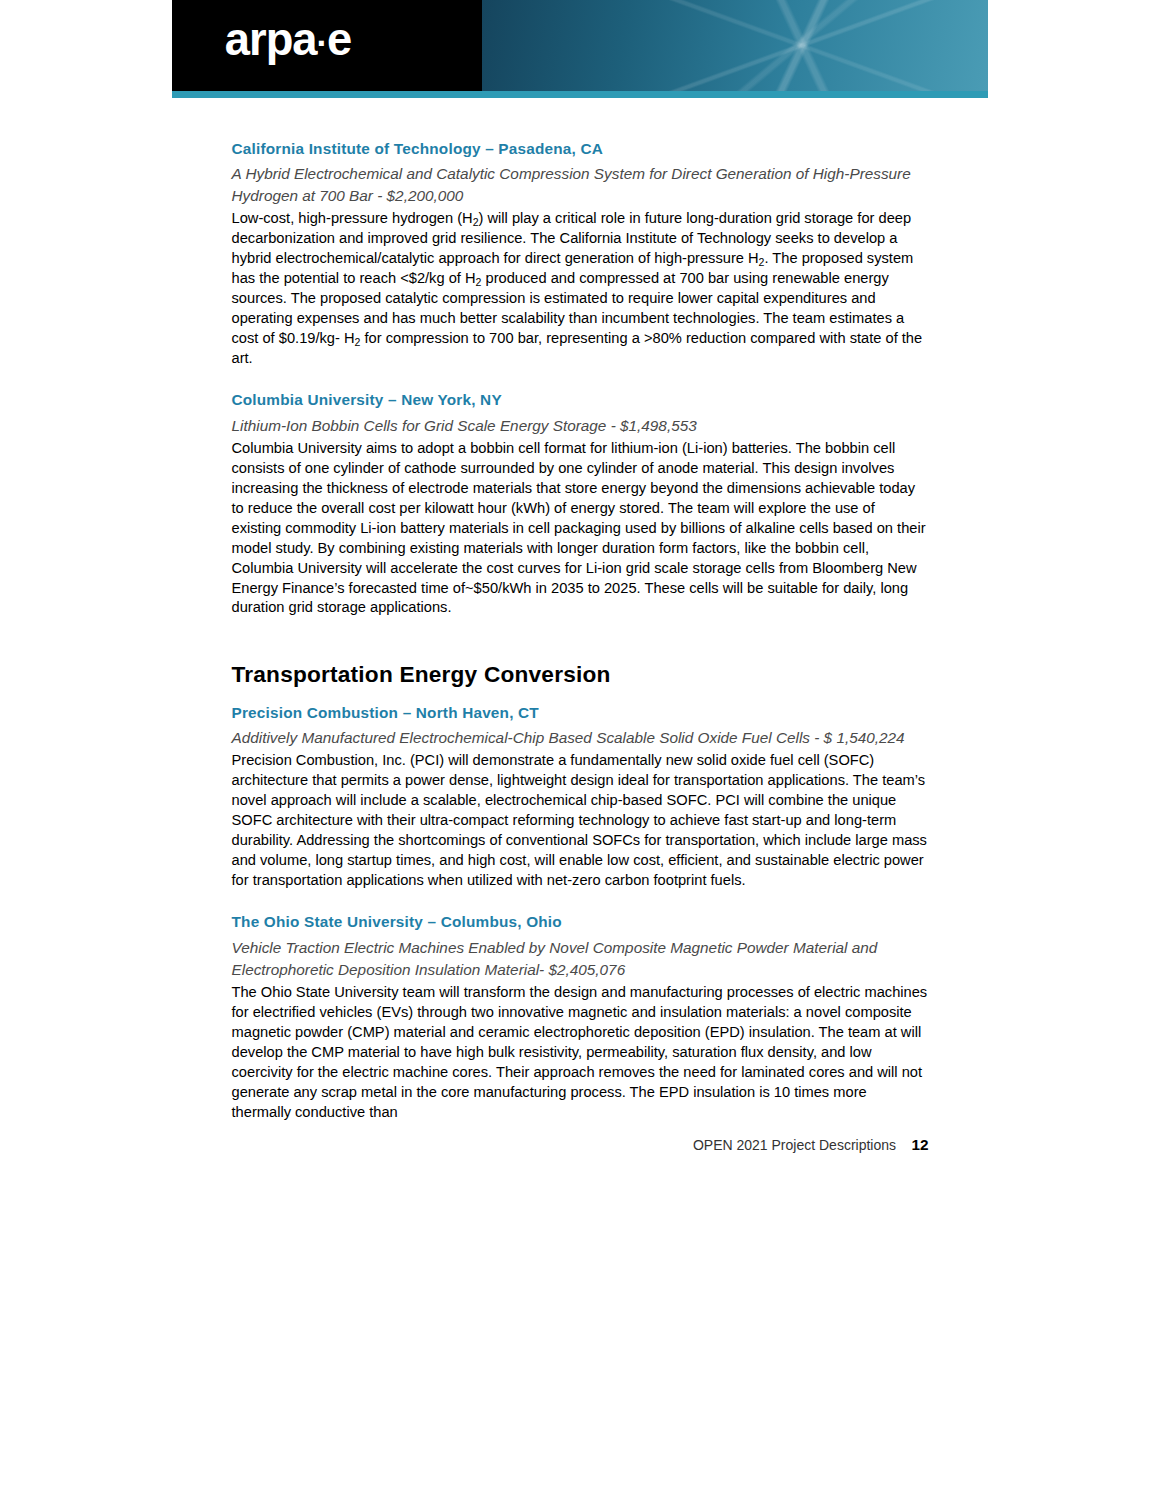arpa·e
California Institute of Technology – Pasadena, CA
A Hybrid Electrochemical and Catalytic Compression System for Direct Generation of High-Pressure Hydrogen at 700 Bar - $2,200,000
Low-cost, high-pressure hydrogen (H2) will play a critical role in future long-duration grid storage for deep decarbonization and improved grid resilience. The California Institute of Technology seeks to develop a hybrid electrochemical/catalytic approach for direct generation of high-pressure H2. The proposed system has the potential to reach <$2/kg of H2 produced and compressed at 700 bar using renewable energy sources. The proposed catalytic compression is estimated to require lower capital expenditures and operating expenses and has much better scalability than incumbent technologies. The team estimates a cost of $0.19/kg- H2 for compression to 700 bar, representing a >80% reduction compared with state of the art.
Columbia University – New York, NY
Lithium-Ion Bobbin Cells for Grid Scale Energy Storage - $1,498,553
Columbia University aims to adopt a bobbin cell format for lithium-ion (Li-ion) batteries. The bobbin cell consists of one cylinder of cathode surrounded by one cylinder of anode material. This design involves increasing the thickness of electrode materials that store energy beyond the dimensions achievable today to reduce the overall cost per kilowatt hour (kWh) of energy stored. The team will explore the use of existing commodity Li-ion battery materials in cell packaging used by billions of alkaline cells based on their model study. By combining existing materials with longer duration form factors, like the bobbin cell, Columbia University will accelerate the cost curves for Li-ion grid scale storage cells from Bloomberg New Energy Finance’s forecasted time of~$50/kWh in 2035 to 2025. These cells will be suitable for daily, long duration grid storage applications.
Transportation Energy Conversion
Precision Combustion – North Haven, CT
Additively Manufactured Electrochemical-Chip Based Scalable Solid Oxide Fuel Cells - $ 1,540,224
Precision Combustion, Inc. (PCI) will demonstrate a fundamentally new solid oxide fuel cell (SOFC) architecture that permits a power dense, lightweight design ideal for transportation applications. The team’s novel approach will include a scalable, electrochemical chip-based SOFC. PCI will combine the unique SOFC architecture with their ultra-compact reforming technology to achieve fast start-up and long-term durability. Addressing the shortcomings of conventional SOFCs for transportation, which include large mass and volume, long startup times, and high cost, will enable low cost, efficient, and sustainable electric power for transportation applications when utilized with net-zero carbon footprint fuels.
The Ohio State University – Columbus, Ohio
Vehicle Traction Electric Machines Enabled by Novel Composite Magnetic Powder Material and Electrophoretic Deposition Insulation Material- $2,405,076
The Ohio State University team will transform the design and manufacturing processes of electric machines for electrified vehicles (EVs) through two innovative magnetic and insulation materials: a novel composite magnetic powder (CMP) material and ceramic electrophoretic deposition (EPD) insulation. The team at will develop the CMP material to have high bulk resistivity, permeability, saturation flux density, and low coercivity for the electric machine cores. Their approach removes the need for laminated cores and will not generate any scrap metal in the core manufacturing process. The EPD insulation is 10 times more thermally conductive than
OPEN 2021 Project Descriptions 12